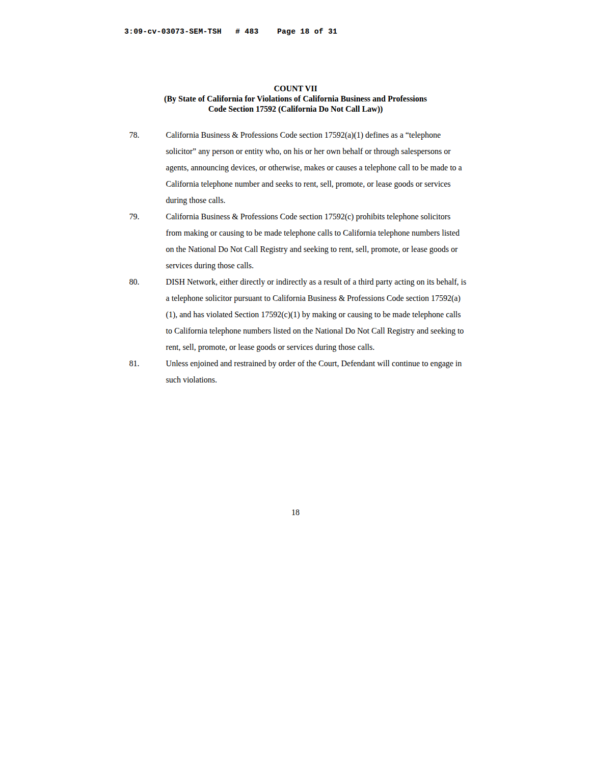3:09-cv-03073-SEM-TSH # 483 Page 18 of 31
COUNT VII
(By State of California for Violations of California Business and Professions
Code Section 17592 (California Do Not Call Law))
78. California Business & Professions Code section 17592(a)(1) defines as a “telephone solicitor” any person or entity who, on his or her own behalf or through salespersons or agents, announcing devices, or otherwise, makes or causes a telephone call to be made to a California telephone number and seeks to rent, sell, promote, or lease goods or services during those calls.
79. California Business & Professions Code section 17592(c) prohibits telephone solicitors from making or causing to be made telephone calls to California telephone numbers listed on the National Do Not Call Registry and seeking to rent, sell, promote, or lease goods or services during those calls.
80. DISH Network, either directly or indirectly as a result of a third party acting on its behalf, is a telephone solicitor pursuant to California Business & Professions Code section 17592(a)(1), and has violated Section 17592(c)(1) by making or causing to be made telephone calls to California telephone numbers listed on the National Do Not Call Registry and seeking to rent, sell, promote, or lease goods or services during those calls.
81. Unless enjoined and restrained by order of the Court, Defendant will continue to engage in such violations.
18